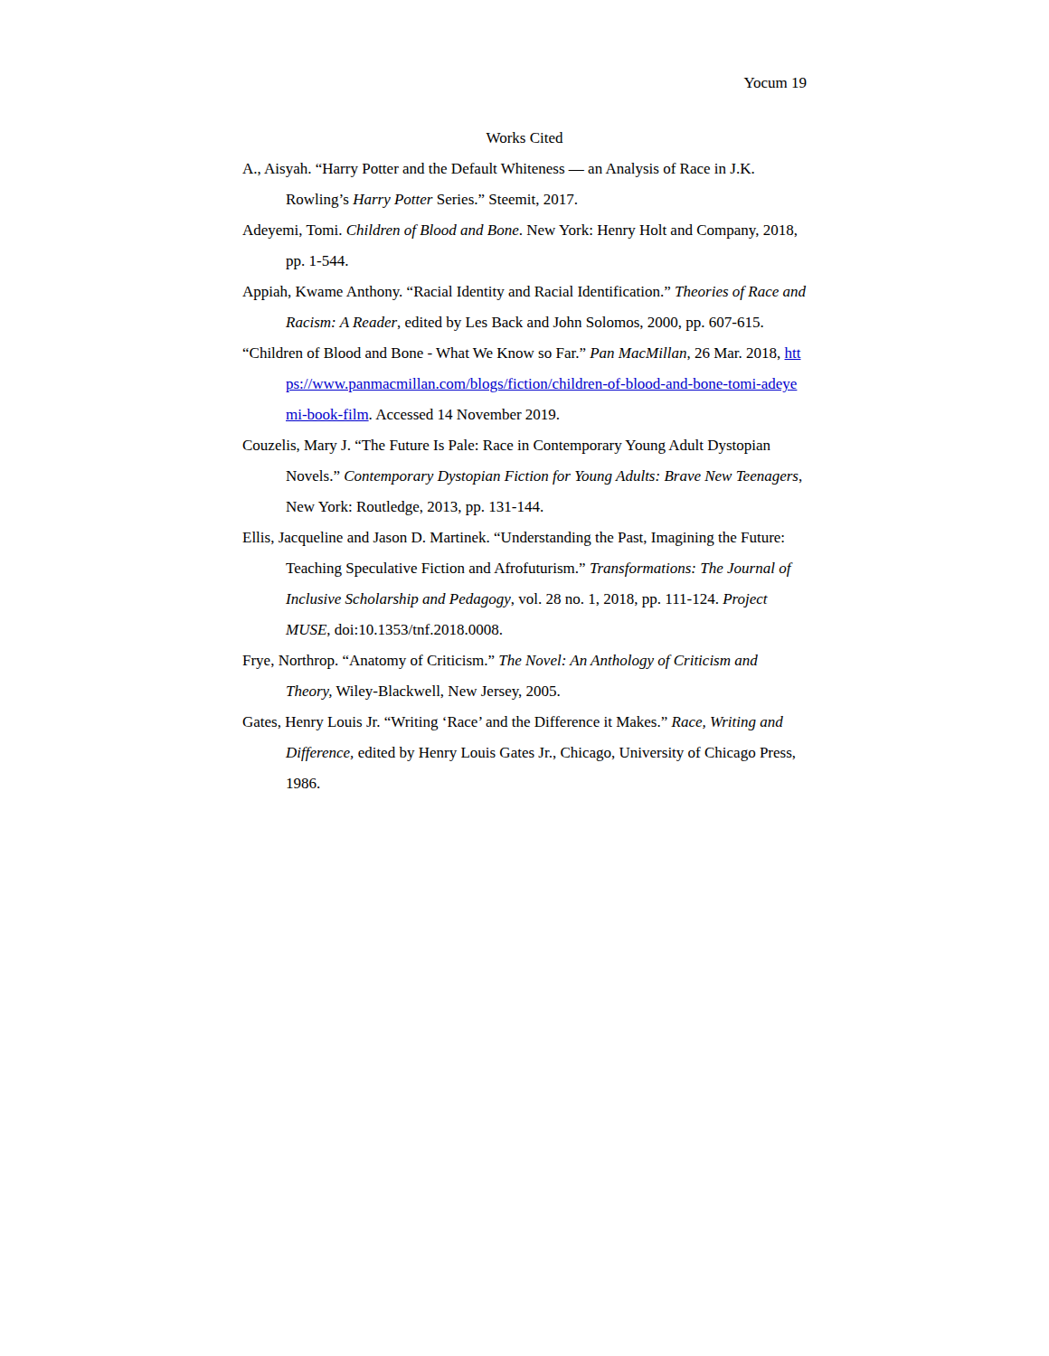Yocum 19
Works Cited
A., Aisyah. “Harry Potter and the Default Whiteness — an Analysis of Race in J.K. Rowling’s Harry Potter Series.” Steemit, 2017.
Adeyemi, Tomi. Children of Blood and Bone. New York: Henry Holt and Company, 2018, pp. 1-544.
Appiah, Kwame Anthony. “Racial Identity and Racial Identification.” Theories of Race and Racism: A Reader, edited by Les Back and John Solomos, 2000, pp. 607-615.
“Children of Blood and Bone - What We Know so Far.” Pan MacMillan, 26 Mar. 2018, https://www.panmacmillan.com/blogs/fiction/children-of-blood-and-bone-tomi-adeyemi-book-film. Accessed 14 November 2019.
Couzelis, Mary J. “The Future Is Pale: Race in Contemporary Young Adult Dystopian Novels.” Contemporary Dystopian Fiction for Young Adults: Brave New Teenagers, New York: Routledge, 2013, pp. 131-144.
Ellis, Jacqueline and Jason D. Martinek. “Understanding the Past, Imagining the Future: Teaching Speculative Fiction and Afrofuturism.” Transformations: The Journal of Inclusive Scholarship and Pedagogy, vol. 28 no. 1, 2018, pp. 111-124. Project MUSE, doi:10.1353/tnf.2018.0008.
Frye, Northrop. “Anatomy of Criticism.” The Novel: An Anthology of Criticism and Theory, Wiley-Blackwell, New Jersey, 2005.
Gates, Henry Louis Jr. “Writing ‘Race’ and the Difference it Makes.” Race, Writing and Difference, edited by Henry Louis Gates Jr., Chicago, University of Chicago Press, 1986.